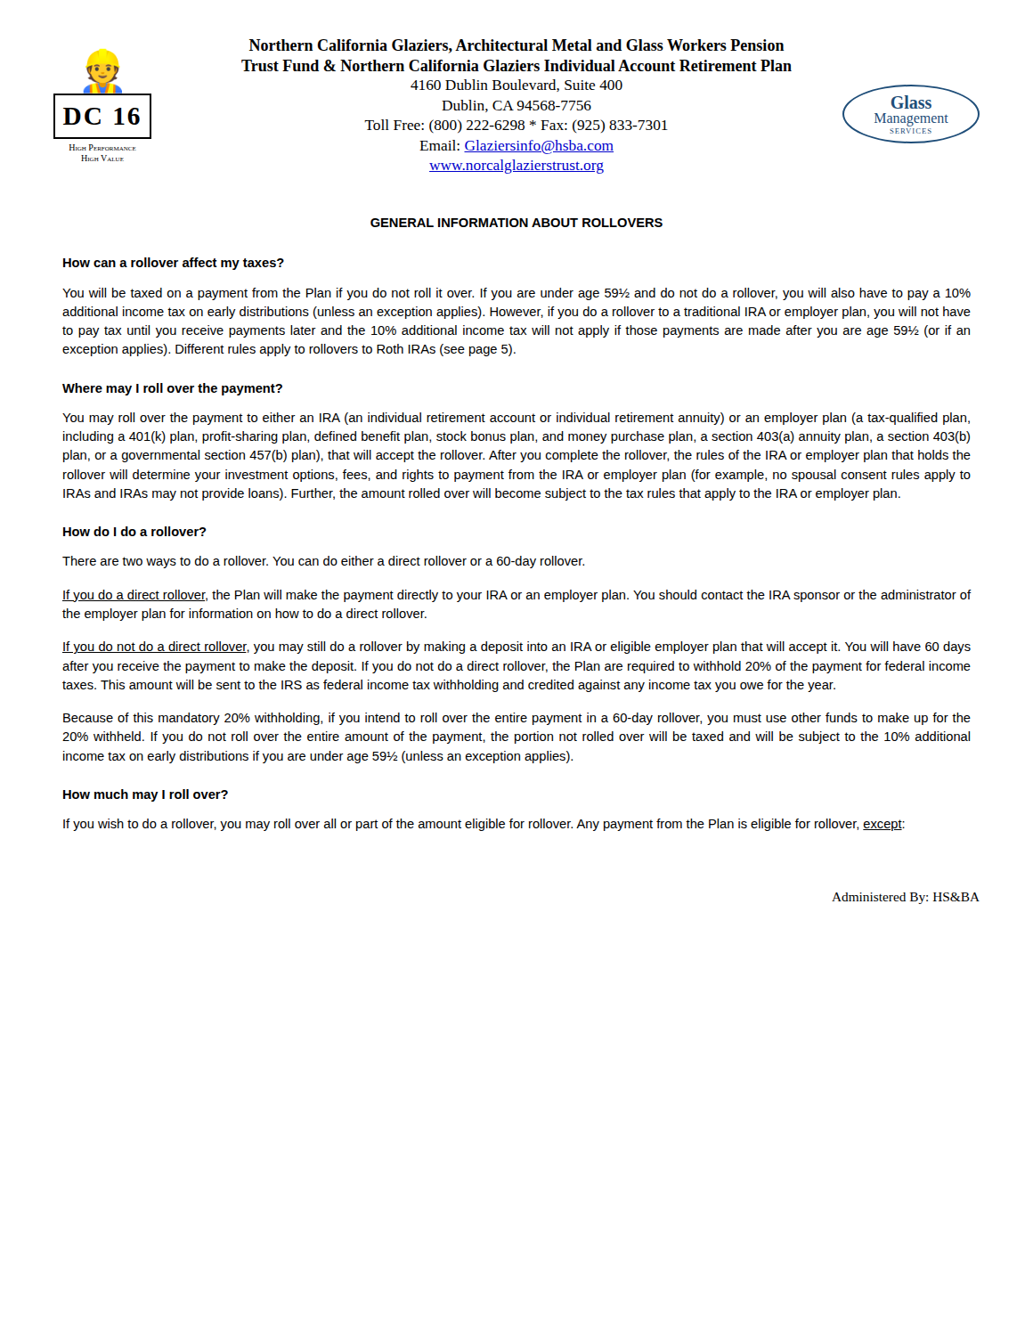👷
DC 16
High Performance
High Value
Glass
Management
SERVICES
Northern California Glaziers, Architectural Metal and Glass Workers Pension
Trust Fund & Northern California Glaziers Individual Account Retirement Plan
4160 Dublin Boulevard, Suite 400
Dublin, CA 94568-7756
Toll Free: (800) 222-6298 * Fax: (925) 833-7301
Email: Glaziersinfo@hsba.com
www.norcalglazierstrust.org
GENERAL INFORMATION ABOUT ROLLOVERS
How can a rollover affect my taxes?
You will be taxed on a payment from the Plan if you do not roll it over. If you are under age 59½ and do not do a rollover, you will also have to pay a 10% additional income tax on early distributions (unless an exception applies). However, if you do a rollover to a traditional IRA or employer plan, you will not have to pay tax until you receive payments later and the 10% additional income tax will not apply if those payments are made after you are age 59½ (or if an exception applies). Different rules apply to rollovers to Roth IRAs (see page 5).
Where may I roll over the payment?
You may roll over the payment to either an IRA (an individual retirement account or individual retirement annuity) or an employer plan (a tax-qualified plan, including a 401(k) plan, profit-sharing plan, defined benefit plan, stock bonus plan, and money purchase plan, a section 403(a) annuity plan, a section 403(b) plan, or a governmental section 457(b) plan), that will accept the rollover. After you complete the rollover, the rules of the IRA or employer plan that holds the rollover will determine your investment options, fees, and rights to payment from the IRA or employer plan (for example, no spousal consent rules apply to IRAs and IRAs may not provide loans). Further, the amount rolled over will become subject to the tax rules that apply to the IRA or employer plan.
How do I do a rollover?
There are two ways to do a rollover. You can do either a direct rollover or a 60-day rollover.
If you do a direct rollover, the Plan will make the payment directly to your IRA or an employer plan. You should contact the IRA sponsor or the administrator of the employer plan for information on how to do a direct rollover.
If you do not do a direct rollover, you may still do a rollover by making a deposit into an IRA or eligible employer plan that will accept it. You will have 60 days after you receive the payment to make the deposit. If you do not do a direct rollover, the Plan are required to withhold 20% of the payment for federal income taxes. This amount will be sent to the IRS as federal income tax withholding and credited against any income tax you owe for the year.
Because of this mandatory 20% withholding, if you intend to roll over the entire payment in a 60-day rollover, you must use other funds to make up for the 20% withheld. If you do not roll over the entire amount of the payment, the portion not rolled over will be taxed and will be subject to the 10% additional income tax on early distributions if you are under age 59½ (unless an exception applies).
How much may I roll over?
If you wish to do a rollover, you may roll over all or part of the amount eligible for rollover. Any payment from the Plan is eligible for rollover, except:
Administered By: HS&BA